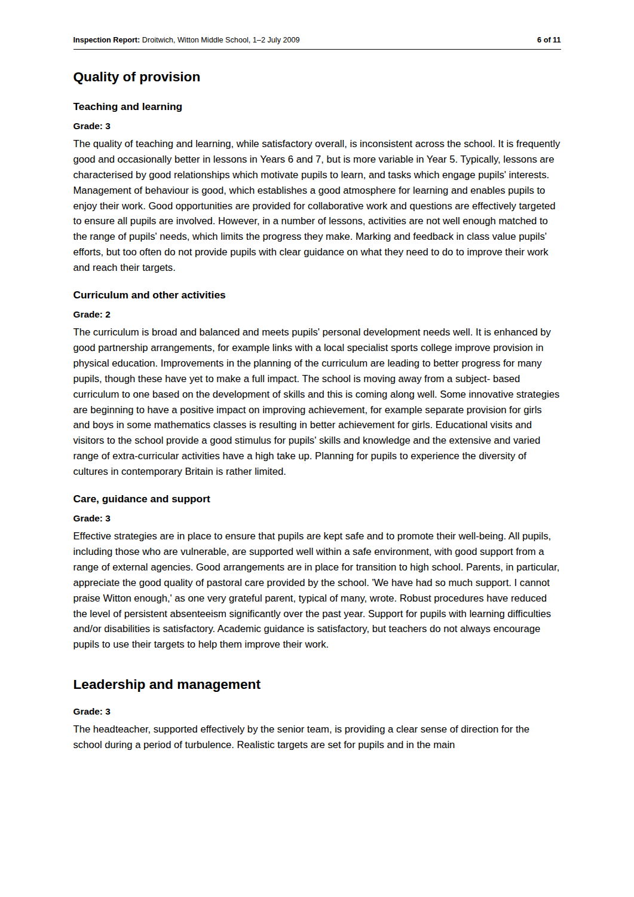Inspection Report: Droitwich, Witton Middle School, 1–2 July 2009 6 of 11
Quality of provision
Teaching and learning
Grade: 3
The quality of teaching and learning, while satisfactory overall, is inconsistent across the school. It is frequently good and occasionally better in lessons in Years 6 and 7, but is more variable in Year 5. Typically, lessons are characterised by good relationships which motivate pupils to learn, and tasks which engage pupils' interests. Management of behaviour is good, which establishes a good atmosphere for learning and enables pupils to enjoy their work. Good opportunities are provided for collaborative work and questions are effectively targeted to ensure all pupils are involved. However, in a number of lessons, activities are not well enough matched to the range of pupils' needs, which limits the progress they make. Marking and feedback in class value pupils' efforts, but too often do not provide pupils with clear guidance on what they need to do to improve their work and reach their targets.
Curriculum and other activities
Grade: 2
The curriculum is broad and balanced and meets pupils' personal development needs well. It is enhanced by good partnership arrangements, for example links with a local specialist sports college improve provision in physical education. Improvements in the planning of the curriculum are leading to better progress for many pupils, though these have yet to make a full impact. The school is moving away from a subject- based curriculum to one based on the development of skills and this is coming along well. Some innovative strategies are beginning to have a positive impact on improving achievement, for example separate provision for girls and boys in some mathematics classes is resulting in better achievement for girls. Educational visits and visitors to the school provide a good stimulus for pupils' skills and knowledge and the extensive and varied range of extra-curricular activities have a high take up. Planning for pupils to experience the diversity of cultures in contemporary Britain is rather limited.
Care, guidance and support
Grade: 3
Effective strategies are in place to ensure that pupils are kept safe and to promote their well-being. All pupils, including those who are vulnerable, are supported well within a safe environment, with good support from a range of external agencies. Good arrangements are in place for transition to high school. Parents, in particular, appreciate the good quality of pastoral care provided by the school. 'We have had so much support. I cannot praise Witton enough,' as one very grateful parent, typical of many, wrote. Robust procedures have reduced the level of persistent absenteeism significantly over the past year. Support for pupils with learning difficulties and/or disabilities is satisfactory. Academic guidance is satisfactory, but teachers do not always encourage pupils to use their targets to help them improve their work.
Leadership and management
Grade: 3
The headteacher, supported effectively by the senior team, is providing a clear sense of direction for the school during a period of turbulence. Realistic targets are set for pupils and in the main